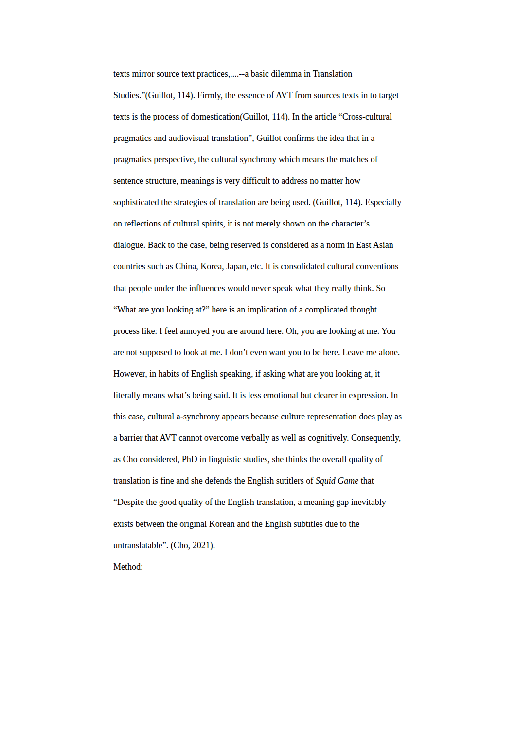texts mirror source text practices,....--a basic dilemma in Translation Studies.”(Guillot, 114). Firmly, the essence of AVT from sources texts in to target texts is the process of domestication(Guillot, 114). In the article “Cross-cultural pragmatics and audiovisual translation”, Guillot confirms the idea that in a pragmatics perspective, the cultural synchrony which means the matches of sentence structure, meanings is very difficult to address no matter how sophisticated the strategies of translation are being used. (Guillot, 114). Especially on reflections of cultural spirits, it is not merely shown on the character’s dialogue. Back to the case, being reserved is considered as a norm in East Asian countries such as China, Korea, Japan, etc. It is consolidated cultural conventions that people under the influences would never speak what they really think. So “What are you looking at?” here is an implication of a complicated thought process like: I feel annoyed you are around here. Oh, you are looking at me. You are not supposed to look at me. I don’t even want you to be here. Leave me alone. However, in habits of English speaking, if asking what are you looking at, it literally means what’s being said. It is less emotional but clearer in expression. In this case, cultural a-synchrony appears because culture representation does play as a barrier that AVT cannot overcome verbally as well as cognitively. Consequently, as Cho considered, PhD in linguistic studies, she thinks the overall quality of translation is fine and she defends the English sutitlers of Squid Game that “Despite the good quality of the English translation, a meaning gap inevitably exists between the original Korean and the English subtitles due to the untranslatable”. (Cho, 2021).
Method: